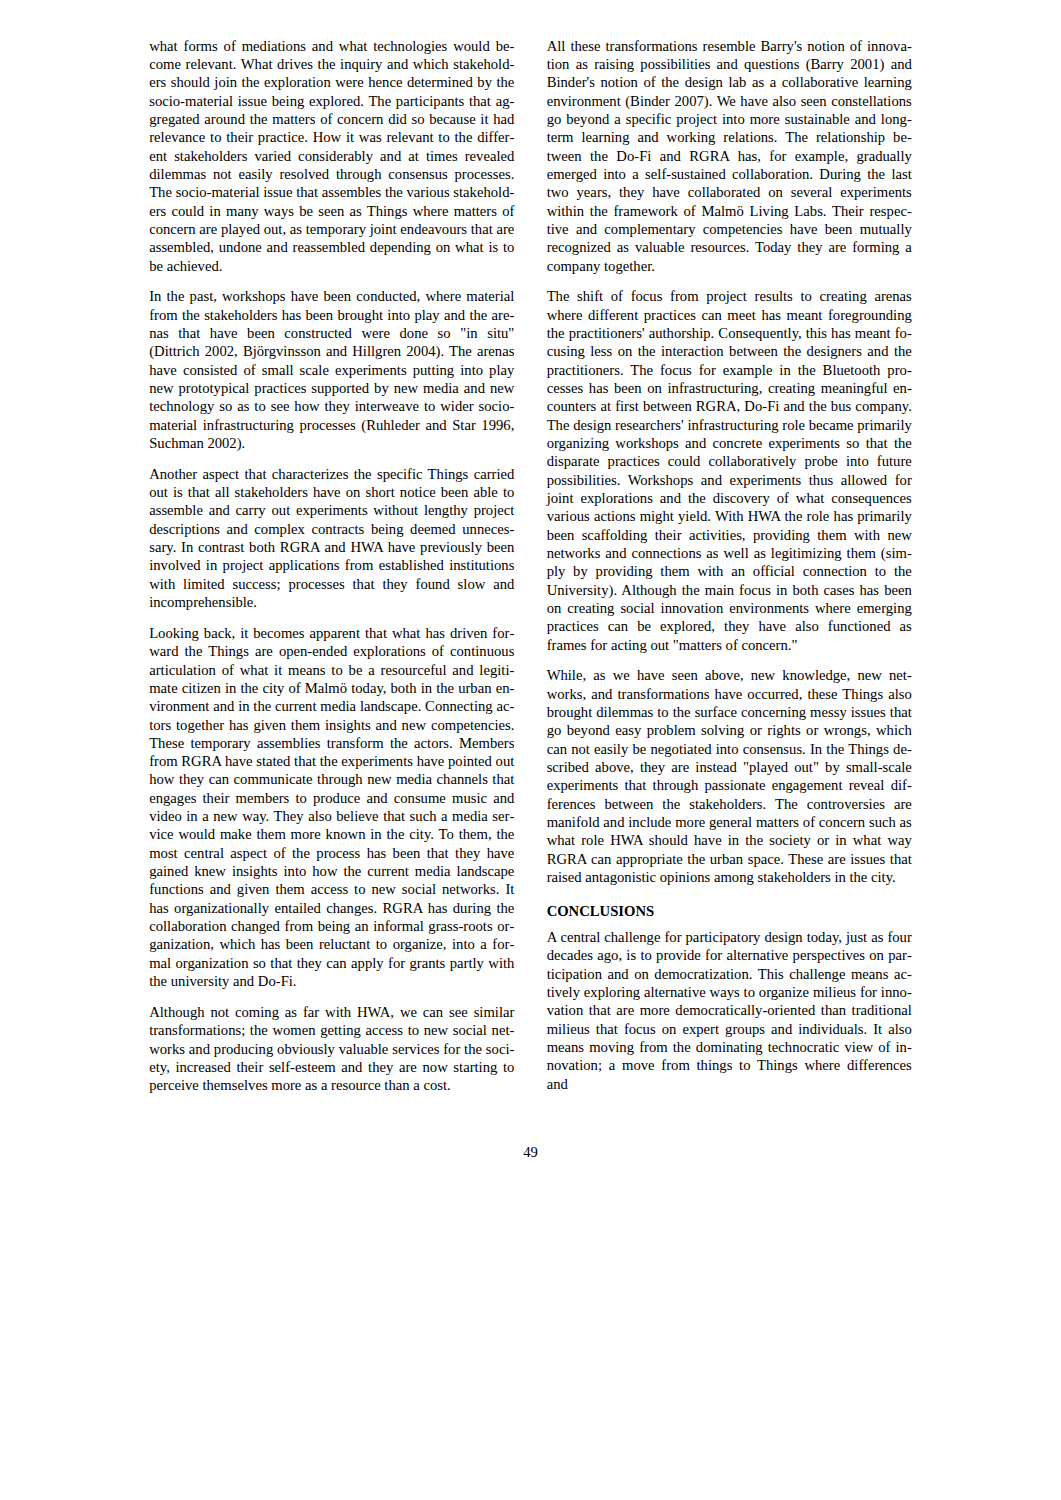what forms of mediations and what technologies would become relevant. What drives the inquiry and which stakeholders should join the exploration were hence determined by the socio-material issue being explored. The participants that aggregated around the matters of concern did so because it had relevance to their practice. How it was relevant to the different stakeholders varied considerably and at times revealed dilemmas not easily resolved through consensus processes. The socio-material issue that assembles the various stakeholders could in many ways be seen as Things where matters of concern are played out, as temporary joint endeavours that are assembled, undone and reassembled depending on what is to be achieved.
In the past, workshops have been conducted, where material from the stakeholders has been brought into play and the arenas that have been constructed were done so "in situ" (Dittrich 2002, Björgvinsson and Hillgren 2004). The arenas have consisted of small scale experiments putting into play new prototypical practices supported by new media and new technology so as to see how they interweave to wider socio-material infrastructuring processes (Ruhleder and Star 1996, Suchman 2002).
Another aspect that characterizes the specific Things carried out is that all stakeholders have on short notice been able to assemble and carry out experiments without lengthy project descriptions and complex contracts being deemed unnecessary. In contrast both RGRA and HWA have previously been involved in project applications from established institutions with limited success; processes that they found slow and incomprehensible.
Looking back, it becomes apparent that what has driven forward the Things are open-ended explorations of continuous articulation of what it means to be a resourceful and legitimate citizen in the city of Malmö today, both in the urban environment and in the current media landscape. Connecting actors together has given them insights and new competencies. These temporary assemblies transform the actors. Members from RGRA have stated that the experiments have pointed out how they can communicate through new media channels that engages their members to produce and consume music and video in a new way. They also believe that such a media service would make them more known in the city. To them, the most central aspect of the process has been that they have gained knew insights into how the current media landscape functions and given them access to new social networks. It has organizationally entailed changes. RGRA has during the collaboration changed from being an informal grass-roots organization, which has been reluctant to organize, into a formal organization so that they can apply for grants partly with the university and Do-Fi.
Although not coming as far with HWA, we can see similar transformations; the women getting access to new social networks and producing obviously valuable services for the society, increased their self-esteem and they are now starting to perceive themselves more as a resource than a cost.
All these transformations resemble Barry's notion of innovation as raising possibilities and questions (Barry 2001) and Binder's notion of the design lab as a collaborative learning environment (Binder 2007). We have also seen constellations go beyond a specific project into more sustainable and long-term learning and working relations. The relationship between the Do-Fi and RGRA has, for example, gradually emerged into a self-sustained collaboration. During the last two years, they have collaborated on several experiments within the framework of Malmö Living Labs. Their respective and complementary competencies have been mutually recognized as valuable resources. Today they are forming a company together.
The shift of focus from project results to creating arenas where different practices can meet has meant foregrounding the practitioners' authorship. Consequently, this has meant focusing less on the interaction between the designers and the practitioners. The focus for example in the Bluetooth processes has been on infrastructuring, creating meaningful encounters at first between RGRA, Do-Fi and the bus company. The design researchers' infrastructuring role became primarily organizing workshops and concrete experiments so that the disparate practices could collaboratively probe into future possibilities. Workshops and experiments thus allowed for joint explorations and the discovery of what consequences various actions might yield. With HWA the role has primarily been scaffolding their activities, providing them with new networks and connections as well as legitimizing them (simply by providing them with an official connection to the University). Although the main focus in both cases has been on creating social innovation environments where emerging practices can be explored, they have also functioned as frames for acting out "matters of concern."
While, as we have seen above, new knowledge, new networks, and transformations have occurred, these Things also brought dilemmas to the surface concerning messy issues that go beyond easy problem solving or rights or wrongs, which can not easily be negotiated into consensus. In the Things described above, they are instead "played out" by small-scale experiments that through passionate engagement reveal differences between the stakeholders. The controversies are manifold and include more general matters of concern such as what role HWA should have in the society or in what way RGRA can appropriate the urban space. These are issues that raised antagonistic opinions among stakeholders in the city.
Conclusions
A central challenge for participatory design today, just as four decades ago, is to provide for alternative perspectives on participation and on democratization. This challenge means actively exploring alternative ways to organize milieus for innovation that are more democratically-oriented than traditional milieus that focus on expert groups and individuals. It also means moving from the dominating technocratic view of innovation; a move from things to Things where differences and
49